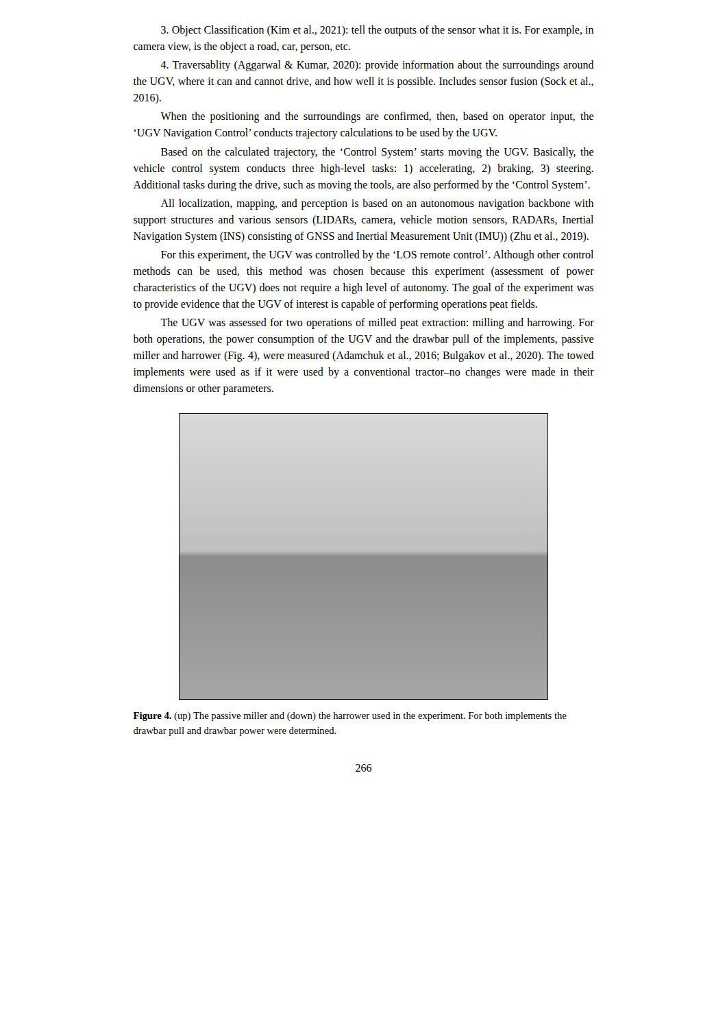3. Object Classification (Kim et al., 2021): tell the outputs of the sensor what it is. For example, in camera view, is the object a road, car, person, etc.
4. Traversablity (Aggarwal & Kumar, 2020): provide information about the surroundings around the UGV, where it can and cannot drive, and how well it is possible. Includes sensor fusion (Sock et al., 2016).
When the positioning and the surroundings are confirmed, then, based on operator input, the ‘UGV Navigation Control’ conducts trajectory calculations to be used by the UGV.
Based on the calculated trajectory, the ‘Control System’ starts moving the UGV. Basically, the vehicle control system conducts three high-level tasks: 1) accelerating, 2) braking, 3) steering. Additional tasks during the drive, such as moving the tools, are also performed by the ‘Control System’.
All localization, mapping, and perception is based on an autonomous navigation backbone with support structures and various sensors (LIDARs, camera, vehicle motion sensors, RADARs, Inertial Navigation System (INS) consisting of GNSS and Inertial Measurement Unit (IMU)) (Zhu et al., 2019).
For this experiment, the UGV was controlled by the ‘LOS remote control’. Although other control methods can be used, this method was chosen because this experiment (assessment of power characteristics of the UGV) does not require a high level of autonomy. The goal of the experiment was to provide evidence that the UGV of interest is capable of performing operations peat fields.
The UGV was assessed for two operations of milled peat extraction: milling and harrowing. For both operations, the power consumption of the UGV and the drawbar pull of the implements, passive miller and harrower (Fig. 4), were measured (Adamchuk et al., 2016; Bulgakov et al., 2020). The towed implements were used as if it were used by a conventional tractor–no changes were made in their dimensions or other parameters.
Figure 4. (up) The passive miller and (down) the harrower used in the experiment. For both implements the drawbar pull and drawbar power were determined.
266